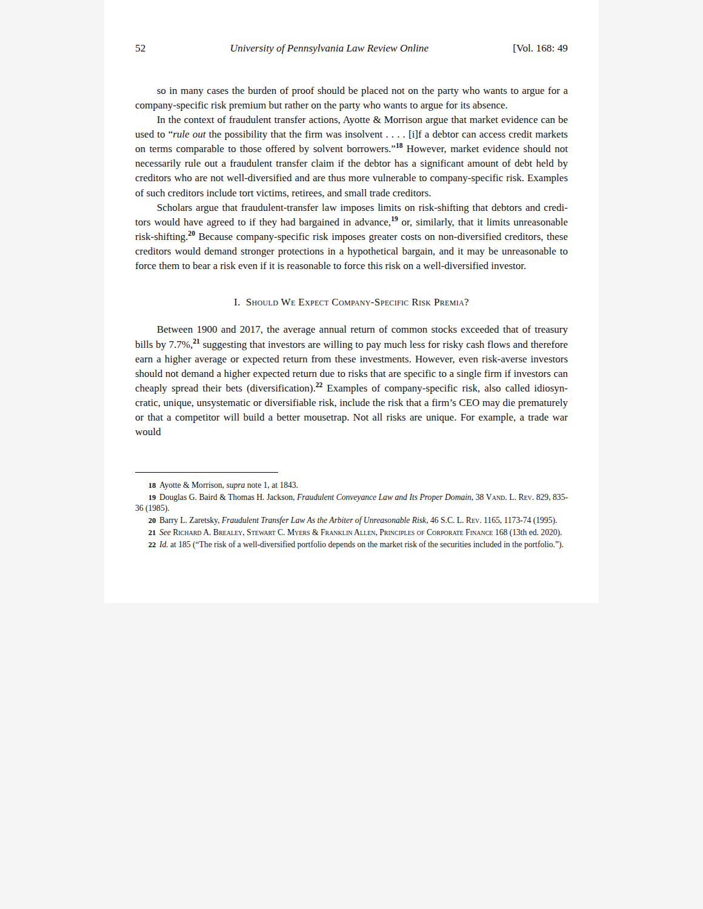52 University of Pennsylvania Law Review Online [Vol. 168: 49
so in many cases the burden of proof should be placed not on the party who wants to argue for a company-specific risk premium but rather on the party who wants to argue for its absence.
In the context of fraudulent transfer actions, Ayotte & Morrison argue that market evidence can be used to “rule out the possibility that the firm was insolvent . . . . [i]f a debtor can access credit markets on terms comparable to those offered by solvent borrowers.”18 However, market evidence should not necessarily rule out a fraudulent transfer claim if the debtor has a significant amount of debt held by creditors who are not well-diversified and are thus more vulnerable to company-specific risk. Examples of such creditors include tort victims, retirees, and small trade creditors.
Scholars argue that fraudulent-transfer law imposes limits on risk-shifting that debtors and creditors would have agreed to if they had bargained in advance,19 or, similarly, that it limits unreasonable risk-shifting.20 Because company-specific risk imposes greater costs on non-diversified creditors, these creditors would demand stronger protections in a hypothetical bargain, and it may be unreasonable to force them to bear a risk even if it is reasonable to force this risk on a well-diversified investor.
I. Should We Expect Company-Specific Risk Premia?
Between 1900 and 2017, the average annual return of common stocks exceeded that of treasury bills by 7.7%,21 suggesting that investors are willing to pay much less for risky cash flows and therefore earn a higher average or expected return from these investments. However, even risk-averse investors should not demand a higher expected return due to risks that are specific to a single firm if investors can cheaply spread their bets (diversification).22 Examples of company-specific risk, also called idiosyncratic, unique, unsystematic or diversifiable risk, include the risk that a firm’s CEO may die prematurely or that a competitor will build a better mousetrap. Not all risks are unique. For example, a trade war would
18 Ayotte & Morrison, supra note 1, at 1843.
19 Douglas G. Baird & Thomas H. Jackson, Fraudulent Conveyance Law and Its Proper Domain, 38 Vand. L. Rev. 829, 835-36 (1985).
20 Barry L. Zaretsky, Fraudulent Transfer Law As the Arbiter of Unreasonable Risk, 46 S.C. L. Rev. 1165, 1173-74 (1995).
21 See Richard A. Brealey, Stewart C. Myers & Franklin Allen, Principles of Corporate Finance 168 (13th ed. 2020).
22 Id. at 185 (“The risk of a well-diversified portfolio depends on the market risk of the securities included in the portfolio.”).